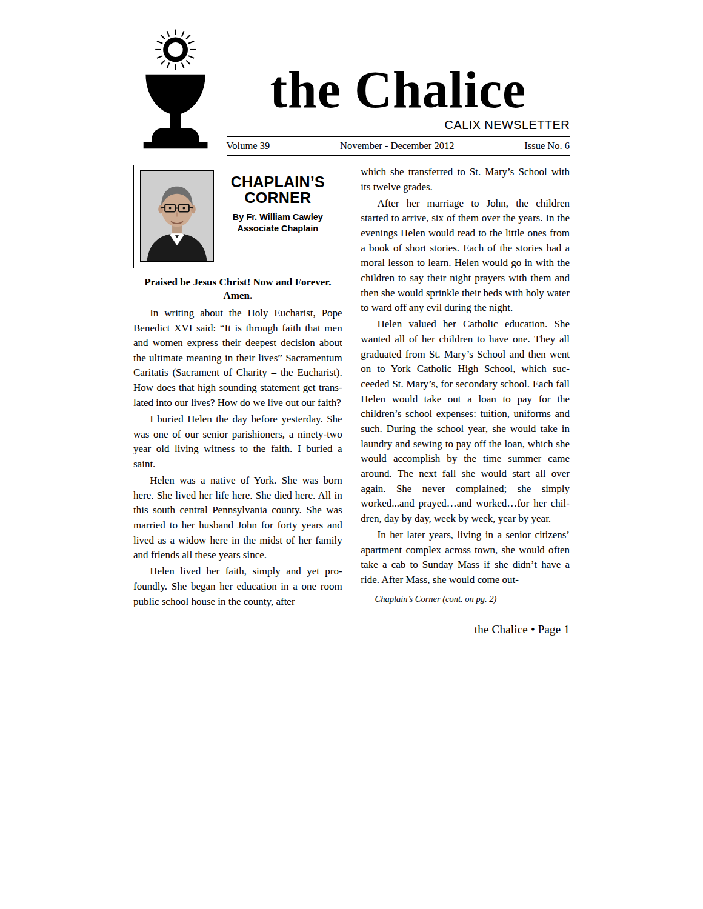the Chalice
CALIX NEWSLETTER
Volume 39 November - December 2012 Issue No. 6
CHAPLAIN’S
CORNER
By Fr. William Cawley
Associate Chaplain
Praised be Jesus Christ! Now and Forever.
Amen.
In writing about the Holy Eucharist, Pope Benedict XVI said: “It is through faith that men and women express their deepest decision about the ultimate meaning in their lives” Sacramentum Caritatis (Sacrament of Charity – the Eucharist). How does that high sounding statement get translated into our lives? How do we live out our faith?
I buried Helen the day before yesterday. She was one of our senior parishioners, a ninety-two year old living witness to the faith. I buried a saint.
Helen was a native of York. She was born here. She lived her life here. She died here. All in this south central Pennsylvania county. She was married to her husband John for forty years and lived as a widow here in the midst of her family and friends all these years since.
Helen lived her faith, simply and yet profoundly. She began her education in a one room public school house in the county, after
which she transferred to St. Mary’s School with its twelve grades.
After her marriage to John, the children started to arrive, six of them over the years. In the evenings Helen would read to the little ones from a book of short stories. Each of the stories had a moral lesson to learn. Helen would go in with the children to say their night prayers with them and then she would sprinkle their beds with holy water to ward off any evil during the night.
Helen valued her Catholic education. She wanted all of her children to have one. They all graduated from St. Mary’s School and then went on to York Catholic High School, which succeeded St. Mary’s, for secondary school. Each fall Helen would take out a loan to pay for the children’s school expenses: tuition, uniforms and such. During the school year, she would take in laundry and sewing to pay off the loan, which she would accomplish by the time summer came around. The next fall she would start all over again. She never complained; she simply worked...and prayed…and worked…for her children, day by day, week by week, year by year.
In her later years, living in a senior citizens’ apartment complex across town, she would often take a cab to Sunday Mass if she didn’t have a ride. After Mass, she would come out-
Chaplain’s Corner (cont. on pg. 2)
the Chalice • Page 1